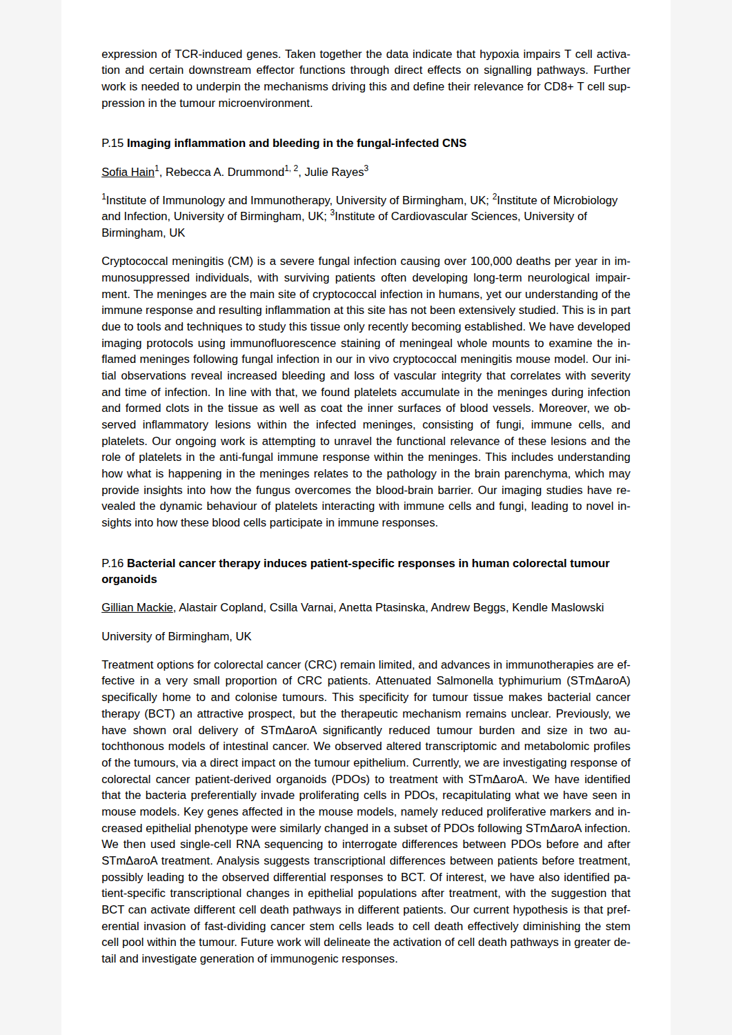expression of TCR-induced genes. Taken together the data indicate that hypoxia impairs T cell activation and certain downstream effector functions through direct effects on signalling pathways. Further work is needed to underpin the mechanisms driving this and define their relevance for CD8+ T cell suppression in the tumour microenvironment.
P.15 Imaging inflammation and bleeding in the fungal-infected CNS
Sofia Hain1, Rebecca A. Drummond1, 2, Julie Rayes3
1Institute of Immunology and Immunotherapy, University of Birmingham, UK; 2Institute of Microbiology and Infection, University of Birmingham, UK; 3Institute of Cardiovascular Sciences, University of Birmingham, UK
Cryptococcal meningitis (CM) is a severe fungal infection causing over 100,000 deaths per year in immunosuppressed individuals, with surviving patients often developing long-term neurological impairment. The meninges are the main site of cryptococcal infection in humans, yet our understanding of the immune response and resulting inflammation at this site has not been extensively studied. This is in part due to tools and techniques to study this tissue only recently becoming established. We have developed imaging protocols using immunofluorescence staining of meningeal whole mounts to examine the inflamed meninges following fungal infection in our in vivo cryptococcal meningitis mouse model. Our initial observations reveal increased bleeding and loss of vascular integrity that correlates with severity and time of infection. In line with that, we found platelets accumulate in the meninges during infection and formed clots in the tissue as well as coat the inner surfaces of blood vessels. Moreover, we observed inflammatory lesions within the infected meninges, consisting of fungi, immune cells, and platelets. Our ongoing work is attempting to unravel the functional relevance of these lesions and the role of platelets in the anti-fungal immune response within the meninges. This includes understanding how what is happening in the meninges relates to the pathology in the brain parenchyma, which may provide insights into how the fungus overcomes the blood-brain barrier. Our imaging studies have revealed the dynamic behaviour of platelets interacting with immune cells and fungi, leading to novel insights into how these blood cells participate in immune responses.
P.16 Bacterial cancer therapy induces patient-specific responses in human colorectal tumour organoids
Gillian Mackie, Alastair Copland, Csilla Varnai, Anetta Ptasinska, Andrew Beggs, Kendle Maslowski
University of Birmingham, UK
Treatment options for colorectal cancer (CRC) remain limited, and advances in immunotherapies are effective in a very small proportion of CRC patients. Attenuated Salmonella typhimurium (STmΔaroA) specifically home to and colonise tumours. This specificity for tumour tissue makes bacterial cancer therapy (BCT) an attractive prospect, but the therapeutic mechanism remains unclear. Previously, we have shown oral delivery of STmΔaroA significantly reduced tumour burden and size in two autochthonous models of intestinal cancer. We observed altered transcriptomic and metabolomic profiles of the tumours, via a direct impact on the tumour epithelium. Currently, we are investigating response of colorectal cancer patient-derived organoids (PDOs) to treatment with STmΔaroA. We have identified that the bacteria preferentially invade proliferating cells in PDOs, recapitulating what we have seen in mouse models. Key genes affected in the mouse models, namely reduced proliferative markers and increased epithelial phenotype were similarly changed in a subset of PDOs following STmΔaroA infection. We then used single-cell RNA sequencing to interrogate differences between PDOs before and after STmΔaroA treatment. Analysis suggests transcriptional differences between patients before treatment, possibly leading to the observed differential responses to BCT. Of interest, we have also identified patient-specific transcriptional changes in epithelial populations after treatment, with the suggestion that BCT can activate different cell death pathways in different patients. Our current hypothesis is that preferential invasion of fast-dividing cancer stem cells leads to cell death effectively diminishing the stem cell pool within the tumour. Future work will delineate the activation of cell death pathways in greater detail and investigate generation of immunogenic responses.